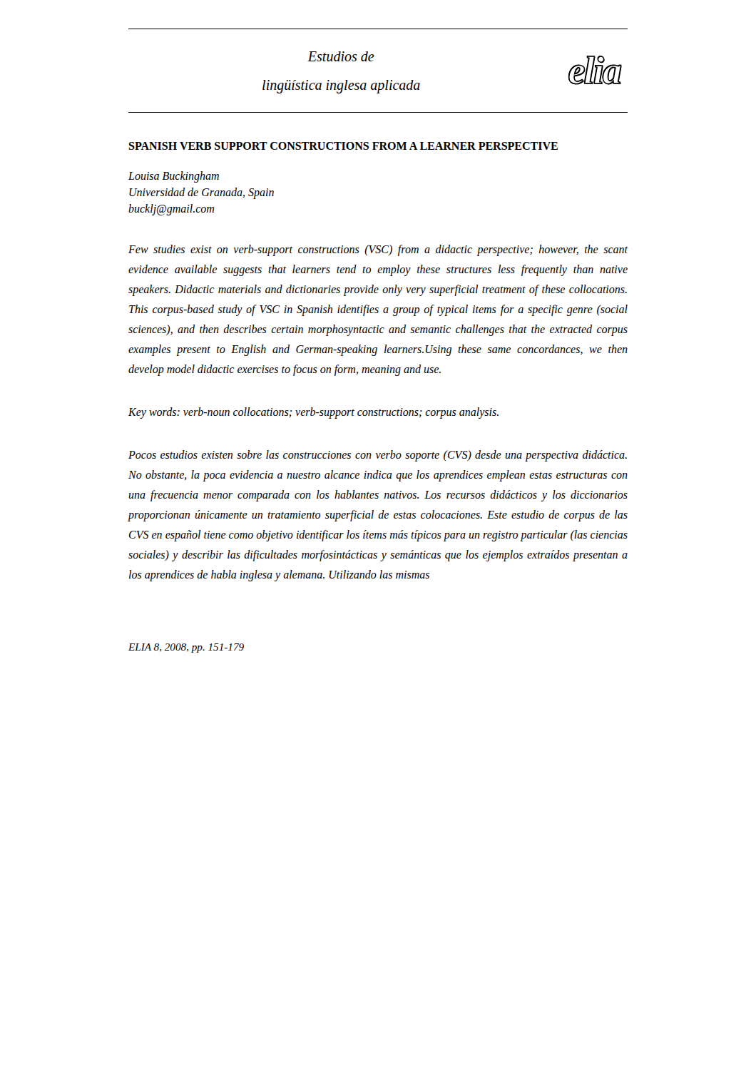Estudios de
lingüística inglesa aplicada
elia
Spanish verb support constructions from a learner perspective
Louisa Buckingham Universidad de Granada, Spain bucklj@gmail.com
Few studies exist on verb-support constructions (VSC) from a didactic perspective; however, the scant evidence available suggests that learners tend to employ these structures less frequently than native speakers. Didactic materials and dictionaries provide only very superficial treatment of these collocations. This corpus-based study of VSC in Spanish identifies a group of typical items for a specific genre (social sciences), and then describes certain morphosyntactic and semantic challenges that the extracted corpus examples present to English and German-speaking learners.Using these same concordances, we then develop model didactic exercises to focus on form, meaning and use.
Key words: verb-noun collocations; verb-support constructions; corpus analysis.
Pocos estudios existen sobre las construcciones con verbo soporte (CVS) desde una perspectiva didáctica. No obstante, la poca evidencia a nuestro alcance indica que los aprendices emplean estas estructuras con una frecuencia menor comparada con los hablantes nativos. Los recursos didácticos y los diccionarios proporcionan únicamente un tratamiento superficial de estas colocaciones. Este estudio de corpus de las CVS en español tiene como objetivo identificar los ítems más típicos para un registro particular (las ciencias sociales) y describir las dificultades morfosintácticas y semánticas que los ejemplos extraídos presentan a los aprendices de habla inglesa y alemana. Utilizando las mismas
ELIA 8, 2008, pp. 151-179